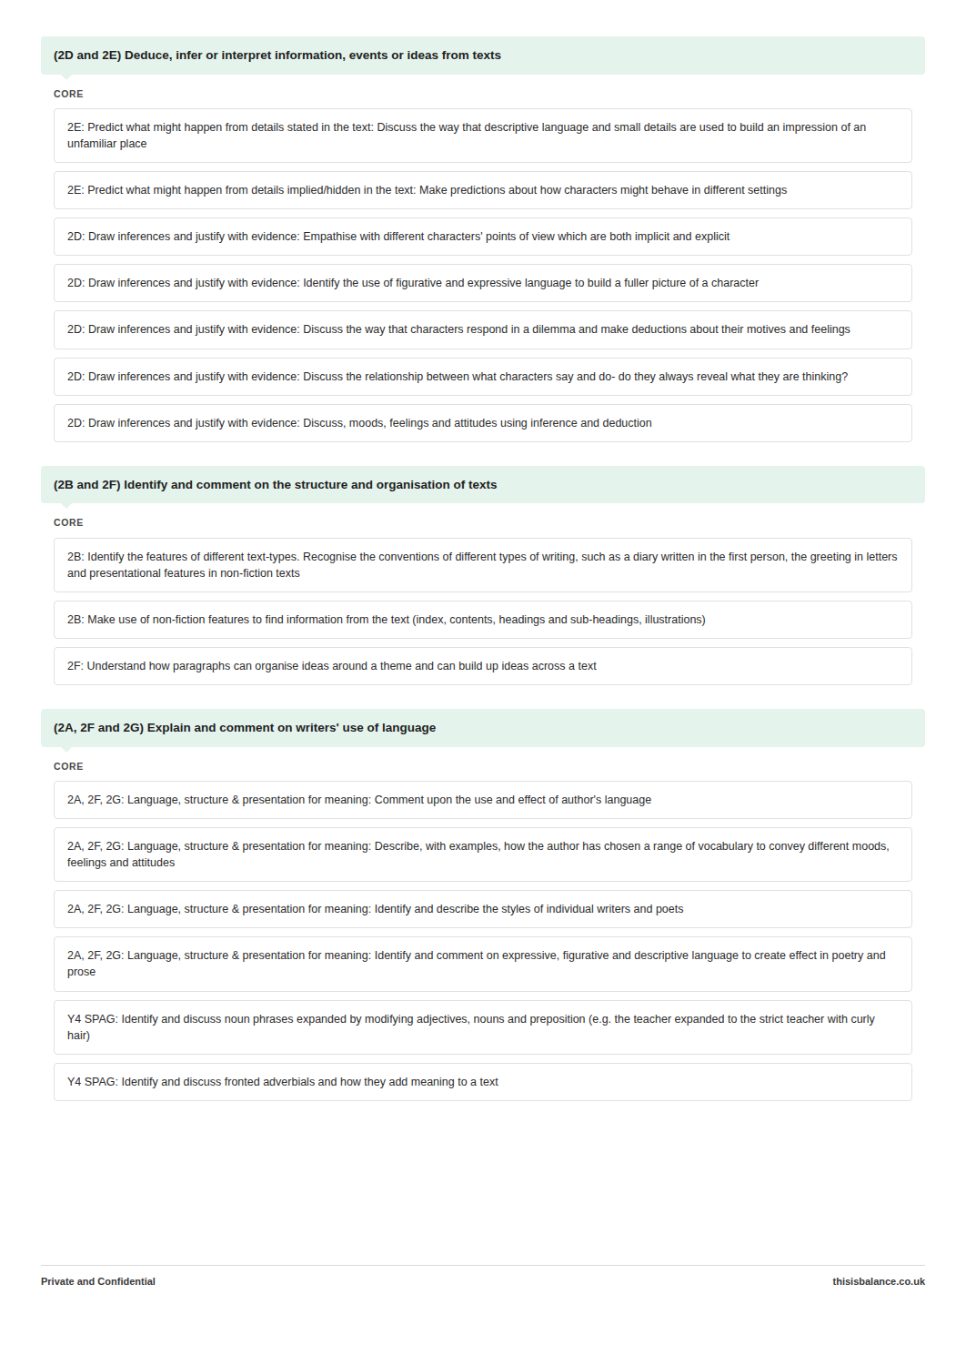(2D and 2E) Deduce, infer or interpret information, events or ideas from texts
CORE
2E: Predict what might happen from details stated in the text: Discuss the way that descriptive language and small details are used to build an impression of an unfamiliar place
2E: Predict what might happen from details implied/hidden in the text: Make predictions about how characters might behave in different settings
2D: Draw inferences and justify with evidence: Empathise with different characters' points of view which are both implicit and explicit
2D: Draw inferences and justify with evidence: Identify the use of figurative and expressive language to build a fuller picture of a character
2D: Draw inferences and justify with evidence: Discuss the way that characters respond in a dilemma and make deductions about their motives and feelings
2D: Draw inferences and justify with evidence: Discuss the relationship between what characters say and do- do they always reveal what they are thinking?
2D: Draw inferences and justify with evidence: Discuss, moods, feelings and attitudes using inference and deduction
(2B and 2F) Identify and comment on the structure and organisation of texts
CORE
2B: Identify the features of different text-types. Recognise the conventions of different types of writing, such as a diary written in the first person, the greeting in letters and presentational features in non-fiction texts
2B: Make use of non-fiction features to find information from the text (index, contents, headings and sub-headings, illustrations)
2F: Understand how paragraphs can organise ideas around a theme and can build up ideas across a text
(2A, 2F and 2G) Explain and comment on writers' use of language
CORE
2A, 2F, 2G: Language, structure & presentation for meaning: Comment upon the use and effect of author's language
2A, 2F, 2G: Language, structure & presentation for meaning: Describe, with examples, how the author has chosen a range of vocabulary to convey different moods, feelings and attitudes
2A, 2F, 2G: Language, structure & presentation for meaning: Identify and describe the styles of individual writers and poets
2A, 2F, 2G: Language, structure & presentation for meaning: Identify and comment on expressive, figurative and descriptive language to create effect in poetry and prose
Y4 SPAG: Identify and discuss noun phrases expanded by modifying adjectives, nouns and preposition (e.g. the teacher expanded to the strict teacher with curly hair)
Y4 SPAG: Identify and discuss fronted adverbials and how they add meaning to a text
Private and Confidential
thisisbalance.co.uk